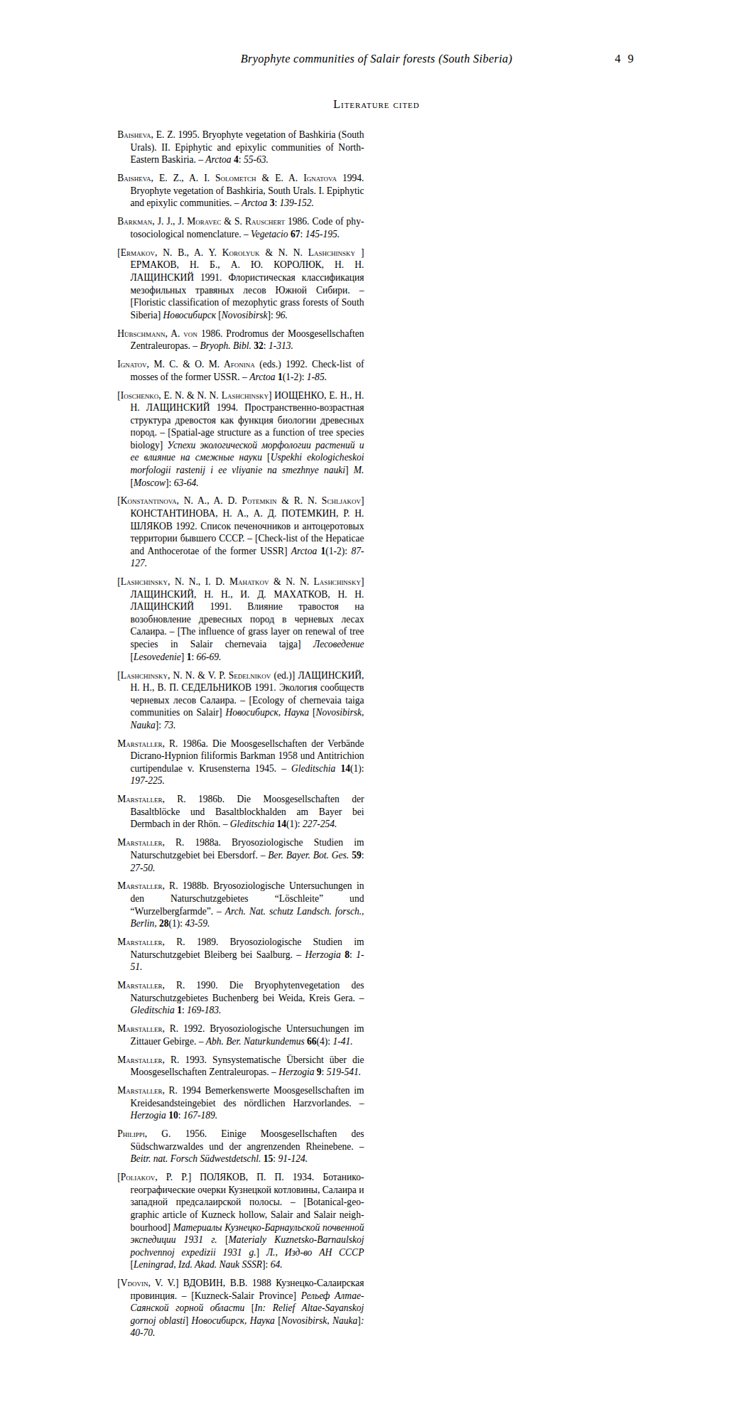Bryophyte communities of Salair forests (South Siberia)
4 9
Literature cited
Baisheva, E. Z. 1995. Bryophyte vegetation of Bashkiria (South Urals). II. Epiphytic and epixylic communities of North-Eastern Baskiria. – Arctoa 4: 55-63.
Baisheva, E. Z., A. I. Solometch & E. A. Ignatova 1994. Bryophyte vegetation of Bashkiria, South Urals. I. Epiphytic and epixylic communities. – Arctoa 3: 139-152.
Barkman, J. J., J. Moravec & S. Rauschert 1986. Code of phytosociological nomenclature. – Vegetacio 67: 145-195.
[Ermakov, N. B., A. Y. Korolyuk & N. N. Lashchinsky ] ЕРМАКОВ, Н. Б., А. Ю. КОРОЛЮК, Н. Н. ЛАЩИНСКИЙ 1991. Флористическая классификация мезофильных травяных лесов Южной Сибири. – [Floristic classification of mezophytic grass forests of South Siberia] Новосибирск [Novosibirsk]: 96.
Hübschmann, A. von 1986. Prodromus der Moosgesellschaften Zentraleuropas. – Bryoph. Bibl. 32: 1-313.
Ignatov, M. C. & O. M. Afonina (eds.) 1992. Check-list of mosses of the former USSR. – Arctoa 1(1-2): 1-85.
[Ioschenko, E. N. & N. N. Lashchinsky] ИОЩЕНКО, Е. Н., Н. Н. ЛАЩИНСКИЙ 1994. Пространственно-возрастная структура древостоя как функция биологии древесных пород. – [Spatial-age structure as a function of tree species biology] Успехи экологической морфологии растений и ее влияние на смежные науки [Uspekhi ekologicheskoi morfologii rastenij i ee vliyanie na smezhnye nauki] M. [Moscow]: 63-64.
[Konstantinova, N. A., A. D. Potemkin & R. N. Schljakov] КОНСТАНТИНОВА, Н. А., А. Д. ПОТЕМКИН, Р. Н. ШЛЯКОВ 1992. Список печеночников и антоцеротовых территории бывшего СССР. – [Check-list of the Hepaticae and Anthocerotae of the former USSR] Arctoa 1(1-2): 87-127.
[Lashchinsky, N. N., I. D. Mahatkov & N. N. Lashchinsky] ЛАЩИНСКИЙ, Н. Н., И. Д. МАХАТКОВ, Н. Н. ЛАЩИНСКИЙ 1991. Влияние травостоя на возобновление древесных пород в черневых лесах Салаира. – [The influence of grass layer on renewal of tree species in Salair chernevaia tajga] Лесоведение [Lesovedenie] 1: 66-69.
[Lashchinsky, N. N. & V. P. Sedelnikov (ed.)] ЛАЩИНСКИЙ, Н. Н., В. П. СЕДЕЛЬНИКОВ 1991. Экология сообществ черневых лесов Салаира. – [Ecology of chernevaia taiga communities on Salair] Новосибирск, Наука [Novosibirsk, Nauka]: 73.
Marstaller, R. 1986a. Die Moosgesellschaften der Verbände Dicrano-Hypnion filiformis Barkman 1958 und Antitrichion curtipendulae v. Krusensterna 1945. – Gleditschia 14(1): 197-225.
Marstaller, R. 1986b. Die Moosgesellschaften der Basaltblöcke und Basaltblockhalden am Bayer bei Dermbach in der Rhön. – Gleditschia 14(1): 227-254.
Marstaller, R. 1988a. Bryosoziologische Studien im Naturschutzgebiet bei Ebersdorf. – Ber. Bayer. Bot. Ges. 59: 27-50.
Marstaller, R. 1988b. Bryosoziologische Untersuchungen in den Naturschutzgebietes “Löschleite” und “Wurzelbergfarmde”. – Arch. Nat. schutz Landsch. forsch., Berlin, 28(1): 43-59.
Marstaller, R. 1989. Bryosoziologische Studien im Naturschutzgebiet Bleiberg bei Saalburg. – Herzogia 8: 1-51.
Marstaller, R. 1990. Die Bryophytenvegetation des Naturschutzgebietes Buchenberg bei Weida, Kreis Gera. – Gleditschia 1: 169-183.
Marstaller, R. 1992. Bryosoziologische Untersuchungen im Zittauer Gebirge. – Abh. Ber. Naturkundemus 66(4): 1-41.
Marstaller, R. 1993. Synsystematische Übersicht über die Moosgesellschaften Zentraleuropas. – Herzogia 9: 519-541.
Marstaller, R. 1994 Bemerkenswerte Moosgesellschaften im Kreidesandsteingebiet des nördlichen Harzvorlandes. – Herzogia 10: 167-189.
Philippi, G. 1956. Einige Moosgesellschaften des Südschwarzwaldes und der angrenzenden Rheinebene. – Beitr. nat. Forsch Südwestdetschl. 15: 91-124.
[Poliakov, P. P.] ПОЛЯКОВ, П. П. 1934. Ботанико-географические очерки Кузнецкой котловины, Салаира и западной предсалаирской полосы. – [Botanical-geographic article of Kuzneck hollow, Salair and Salair neighbourhood] Материалы Кузнецко-Барнаульской почвенной экспедиции 1931 г. [Materialy Kuznetsko-Barnaulskoj pochvennoj expedizii 1931 g.] Л., Изд-во АН СССР [Leningrad, Izd. Akad. Nauk SSSR]: 64.
[Vdovin, V. V.] ВДОВИН, В.В. 1988 Кузнецко-Салаирская провинция. – [Kuzneck-Salair Province] Рельеф Алтае-Саянской горной области [In: Relief Altae-Sayanskoj gornoj oblasti] Новосибирск, Наука [Novosibirsk, Nauka]: 40-70.